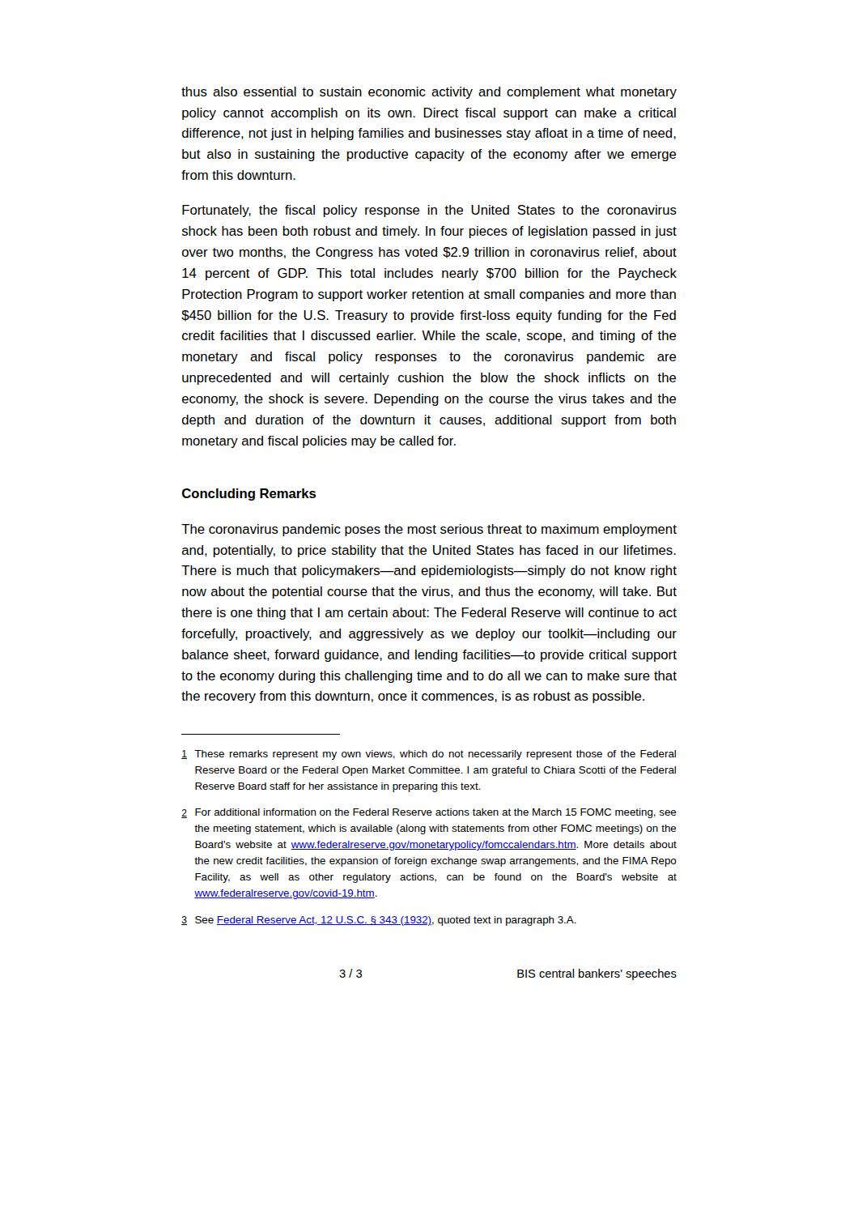thus also essential to sustain economic activity and complement what monetary policy cannot accomplish on its own. Direct fiscal support can make a critical difference, not just in helping families and businesses stay afloat in a time of need, but also in sustaining the productive capacity of the economy after we emerge from this downturn.
Fortunately, the fiscal policy response in the United States to the coronavirus shock has been both robust and timely. In four pieces of legislation passed in just over two months, the Congress has voted $2.9 trillion in coronavirus relief, about 14 percent of GDP. This total includes nearly $700 billion for the Paycheck Protection Program to support worker retention at small companies and more than $450 billion for the U.S. Treasury to provide first-loss equity funding for the Fed credit facilities that I discussed earlier. While the scale, scope, and timing of the monetary and fiscal policy responses to the coronavirus pandemic are unprecedented and will certainly cushion the blow the shock inflicts on the economy, the shock is severe. Depending on the course the virus takes and the depth and duration of the downturn it causes, additional support from both monetary and fiscal policies may be called for.
Concluding Remarks
The coronavirus pandemic poses the most serious threat to maximum employment and, potentially, to price stability that the United States has faced in our lifetimes. There is much that policymakers—and epidemiologists—simply do not know right now about the potential course that the virus, and thus the economy, will take. But there is one thing that I am certain about: The Federal Reserve will continue to act forcefully, proactively, and aggressively as we deploy our toolkit—including our balance sheet, forward guidance, and lending facilities—to provide critical support to the economy during this challenging time and to do all we can to make sure that the recovery from this downturn, once it commences, is as robust as possible.
1
These remarks represent my own views, which do not necessarily represent those of the Federal Reserve Board or the Federal Open Market Committee. I am grateful to Chiara Scotti of the Federal Reserve Board staff for her assistance in preparing this text.
2
For additional information on the Federal Reserve actions taken at the March 15 FOMC meeting, see the meeting statement, which is available (along with statements from other FOMC meetings) on the Board's website at www.federalreserve.gov/monetarypolicy/fomccalendars.htm. More details about the new credit facilities, the expansion of foreign exchange swap arrangements, and the FIMA Repo Facility, as well as other regulatory actions, can be found on the Board's website at www.federalreserve.gov/covid-19.htm.
3
See Federal Reserve Act, 12 U.S.C. § 343 (1932), quoted text in paragraph 3.A.
3 / 3
BIS central bankers' speeches